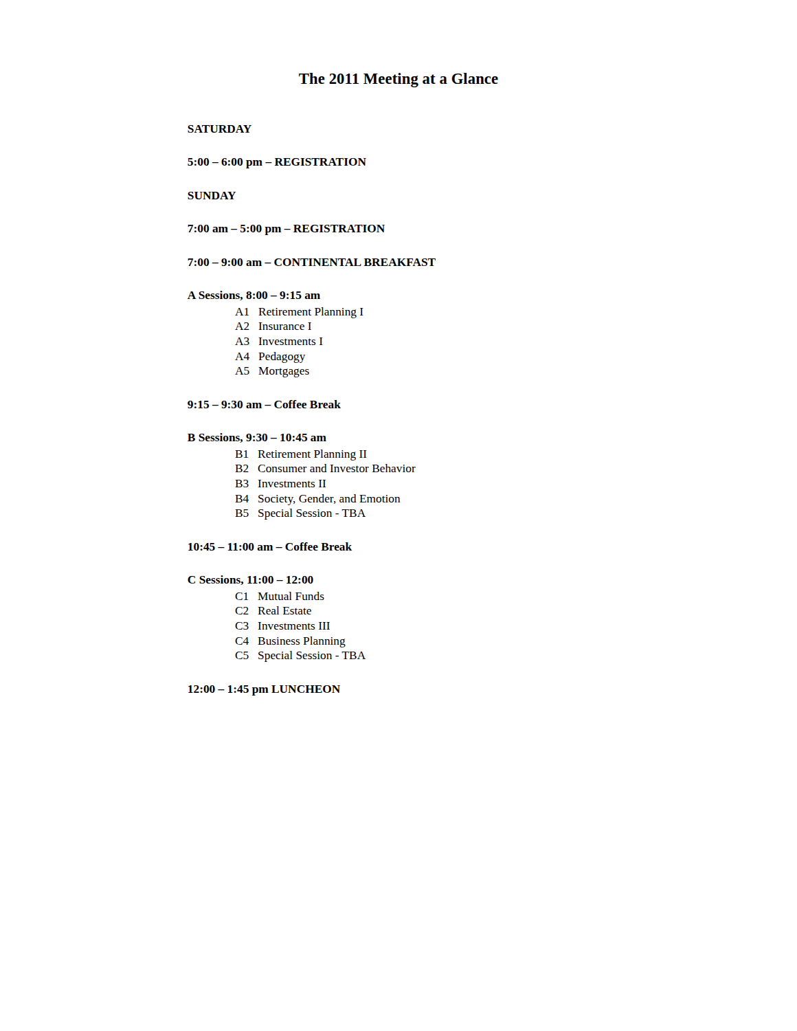The 2011 Meeting at a Glance
SATURDAY
5:00 – 6:00 pm – REGISTRATION
SUNDAY
7:00 am – 5:00 pm – REGISTRATION
7:00 – 9:00 am – CONTINENTAL BREAKFAST
A Sessions, 8:00 – 9:15 am
A1 Retirement Planning I
A2 Insurance I
A3 Investments I
A4 Pedagogy
A5 Mortgages
9:15 – 9:30 am – Coffee Break
B Sessions, 9:30 – 10:45 am
B1 Retirement Planning II
B2 Consumer and Investor Behavior
B3 Investments II
B4 Society, Gender, and Emotion
B5 Special Session - TBA
10:45 – 11:00 am – Coffee Break
C Sessions, 11:00 – 12:00
C1 Mutual Funds
C2 Real Estate
C3 Investments III
C4 Business Planning
C5 Special Session - TBA
12:00 – 1:45 pm LUNCHEON